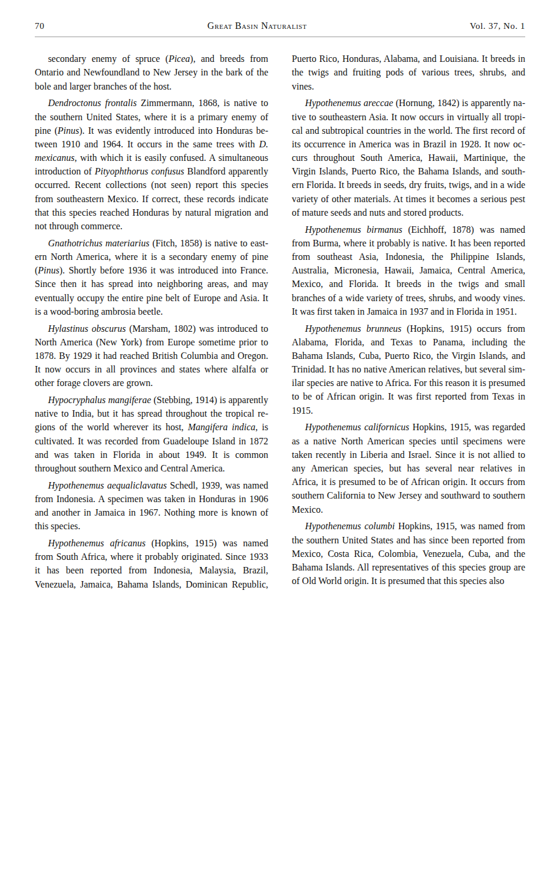70 Great Basin Naturalist Vol. 37, No. 1
secondary enemy of spruce (Picea), and breeds from Ontario and Newfoundland to New Jersey in the bark of the bole and larger branches of the host.
Dendroctonus frontalis Zimmermann, 1868, is native to the southern United States, where it is a primary enemy of pine (Pinus). It was evidently introduced into Honduras between 1910 and 1964. It occurs in the same trees with D. mexicanus, with which it is easily confused. A simultaneous introduction of Pityophthorus confusus Blandford apparently occurred. Recent collections (not seen) report this species from southeastern Mexico. If correct, these records indicate that this species reached Honduras by natural migration and not through commerce.
Gnathotrichus materiarius (Fitch, 1858) is native to eastern North America, where it is a secondary enemy of pine (Pinus). Shortly before 1936 it was introduced into France. Since then it has spread into neighboring areas, and may eventually occupy the entire pine belt of Europe and Asia. It is a wood-boring ambrosia beetle.
Hylastinus obscurus (Marsham, 1802) was introduced to North America (New York) from Europe sometime prior to 1878. By 1929 it had reached British Columbia and Oregon. It now occurs in all provinces and states where alfalfa or other forage clovers are grown.
Hypocryphalus mangiferae (Stebbing, 1914) is apparently native to India, but it has spread throughout the tropical regions of the world wherever its host, Mangifera indica, is cultivated. It was recorded from Guadeloupe Island in 1872 and was taken in Florida in about 1949. It is common throughout southern Mexico and Central America.
Hypothenemus aequaliclavatus Schedl, 1939, was named from Indonesia. A specimen was taken in Honduras in 1906 and another in Jamaica in 1967. Nothing more is known of this species.
Hypothenemus africanus (Hopkins, 1915) was named from South Africa, where it probably originated. Since 1933 it has been reported from Indonesia, Malaysia, Brazil, Venezuela, Jamaica, Bahama Islands, Dominican Republic, Puerto Rico, Honduras, Alabama, and Louisiana. It breeds in the twigs and fruiting pods of various trees, shrubs, and vines.
Hypothenemus areccae (Hornung, 1842) is apparently native to southeastern Asia. It now occurs in virtually all tropical and subtropical countries in the world. The first record of its occurrence in America was in Brazil in 1928. It now occurs throughout South America, Hawaii, Martinique, the Virgin Islands, Puerto Rico, the Bahama Islands, and southern Florida. It breeds in seeds, dry fruits, twigs, and in a wide variety of other materials. At times it becomes a serious pest of mature seeds and nuts and stored products.
Hypothenemus birmanus (Eichhoff, 1878) was named from Burma, where it probably is native. It has been reported from southeast Asia, Indonesia, the Philippine Islands, Australia, Micronesia, Hawaii, Jamaica, Central America, Mexico, and Florida. It breeds in the twigs and small branches of a wide variety of trees, shrubs, and woody vines. It was first taken in Jamaica in 1937 and in Florida in 1951.
Hypothenemus brunneus (Hopkins, 1915) occurs from Alabama, Florida, and Texas to Panama, including the Bahama Islands, Cuba, Puerto Rico, the Virgin Islands, and Trinidad. It has no native American relatives, but several similar species are native to Africa. For this reason it is presumed to be of African origin. It was first reported from Texas in 1915.
Hypothenemus californicus Hopkins, 1915, was regarded as a native North American species until specimens were taken recently in Liberia and Israel. Since it is not allied to any American species, but has several near relatives in Africa, it is presumed to be of African origin. It occurs from southern California to New Jersey and southward to southern Mexico.
Hypothenemus columbi Hopkins, 1915, was named from the southern United States and has since been reported from Mexico, Costa Rica, Colombia, Venezuela, Cuba, and the Bahama Islands. All representatives of this species group are of Old World origin. It is presumed that this species also